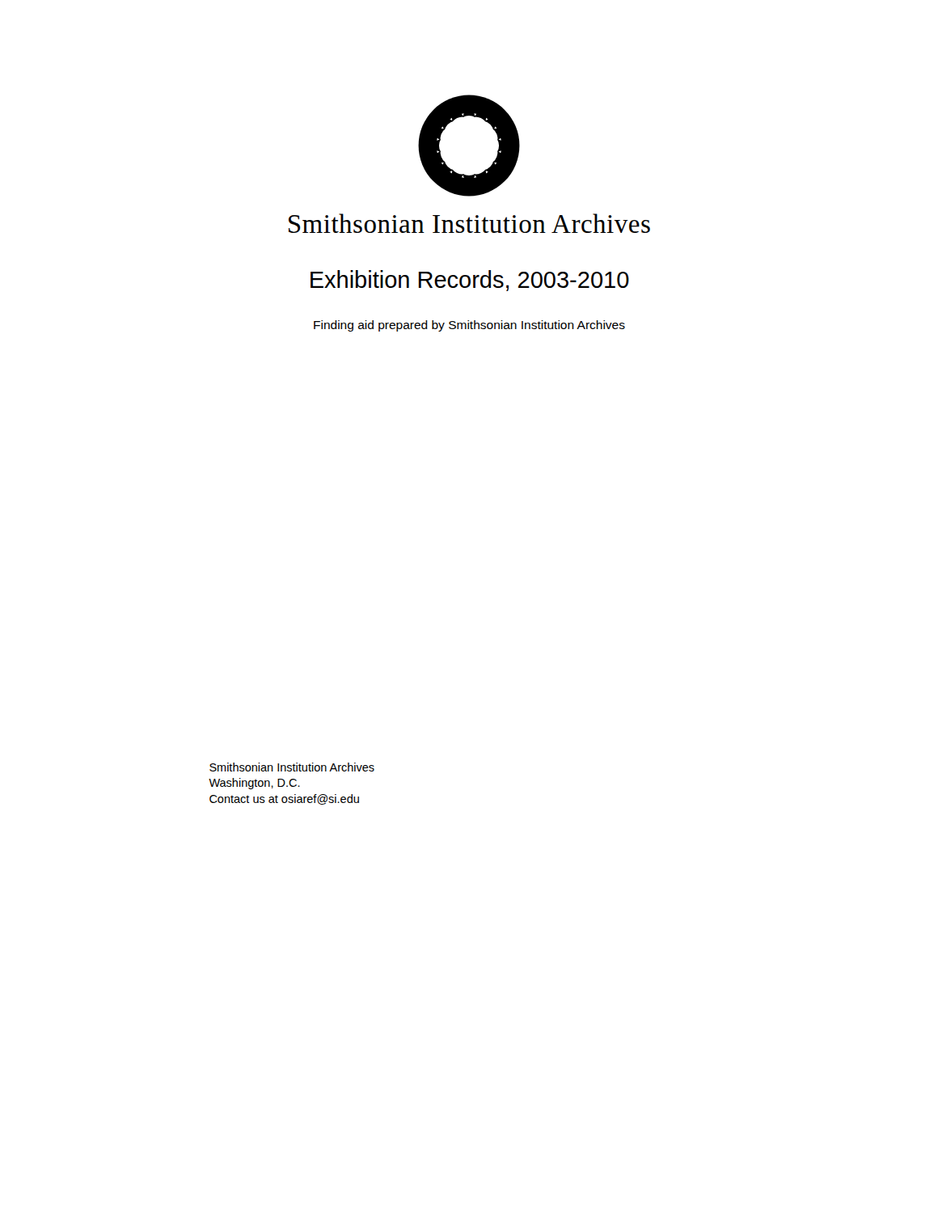Smithsonian Institution Archives
Exhibition Records, 2003-2010
Finding aid prepared by Smithsonian Institution Archives
Smithsonian Institution Archives
Washington, D.C.
Contact us at osiaref@si.edu